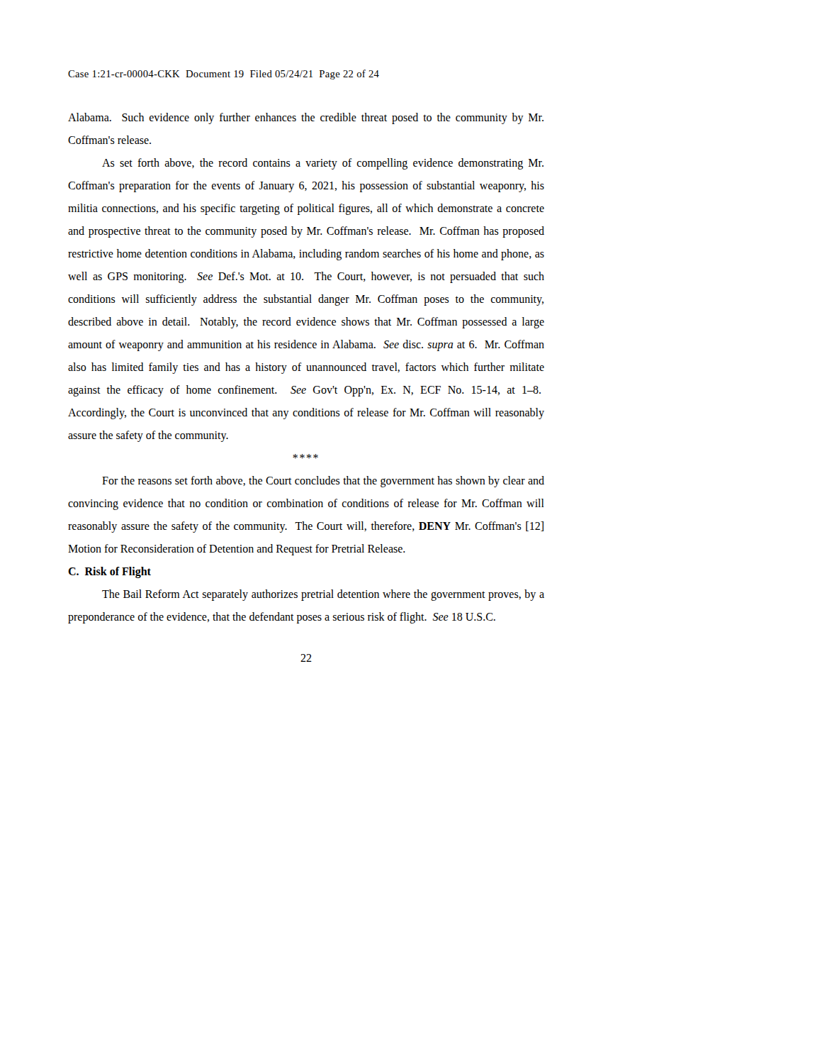Case 1:21-cr-00004-CKK Document 19 Filed 05/24/21 Page 22 of 24
Alabama. Such evidence only further enhances the credible threat posed to the community by Mr. Coffman's release.
As set forth above, the record contains a variety of compelling evidence demonstrating Mr. Coffman's preparation for the events of January 6, 2021, his possession of substantial weaponry, his militia connections, and his specific targeting of political figures, all of which demonstrate a concrete and prospective threat to the community posed by Mr. Coffman's release. Mr. Coffman has proposed restrictive home detention conditions in Alabama, including random searches of his home and phone, as well as GPS monitoring. See Def.'s Mot. at 10. The Court, however, is not persuaded that such conditions will sufficiently address the substantial danger Mr. Coffman poses to the community, described above in detail. Notably, the record evidence shows that Mr. Coffman possessed a large amount of weaponry and ammunition at his residence in Alabama. See disc. supra at 6. Mr. Coffman also has limited family ties and has a history of unannounced travel, factors which further militate against the efficacy of home confinement. See Gov't Opp'n, Ex. N, ECF No. 15-14, at 1–8. Accordingly, the Court is unconvinced that any conditions of release for Mr. Coffman will reasonably assure the safety of the community.
****
For the reasons set forth above, the Court concludes that the government has shown by clear and convincing evidence that no condition or combination of conditions of release for Mr. Coffman will reasonably assure the safety of the community. The Court will, therefore, DENY Mr. Coffman's [12] Motion for Reconsideration of Detention and Request for Pretrial Release.
C. Risk of Flight
The Bail Reform Act separately authorizes pretrial detention where the government proves, by a preponderance of the evidence, that the defendant poses a serious risk of flight. See 18 U.S.C.
22